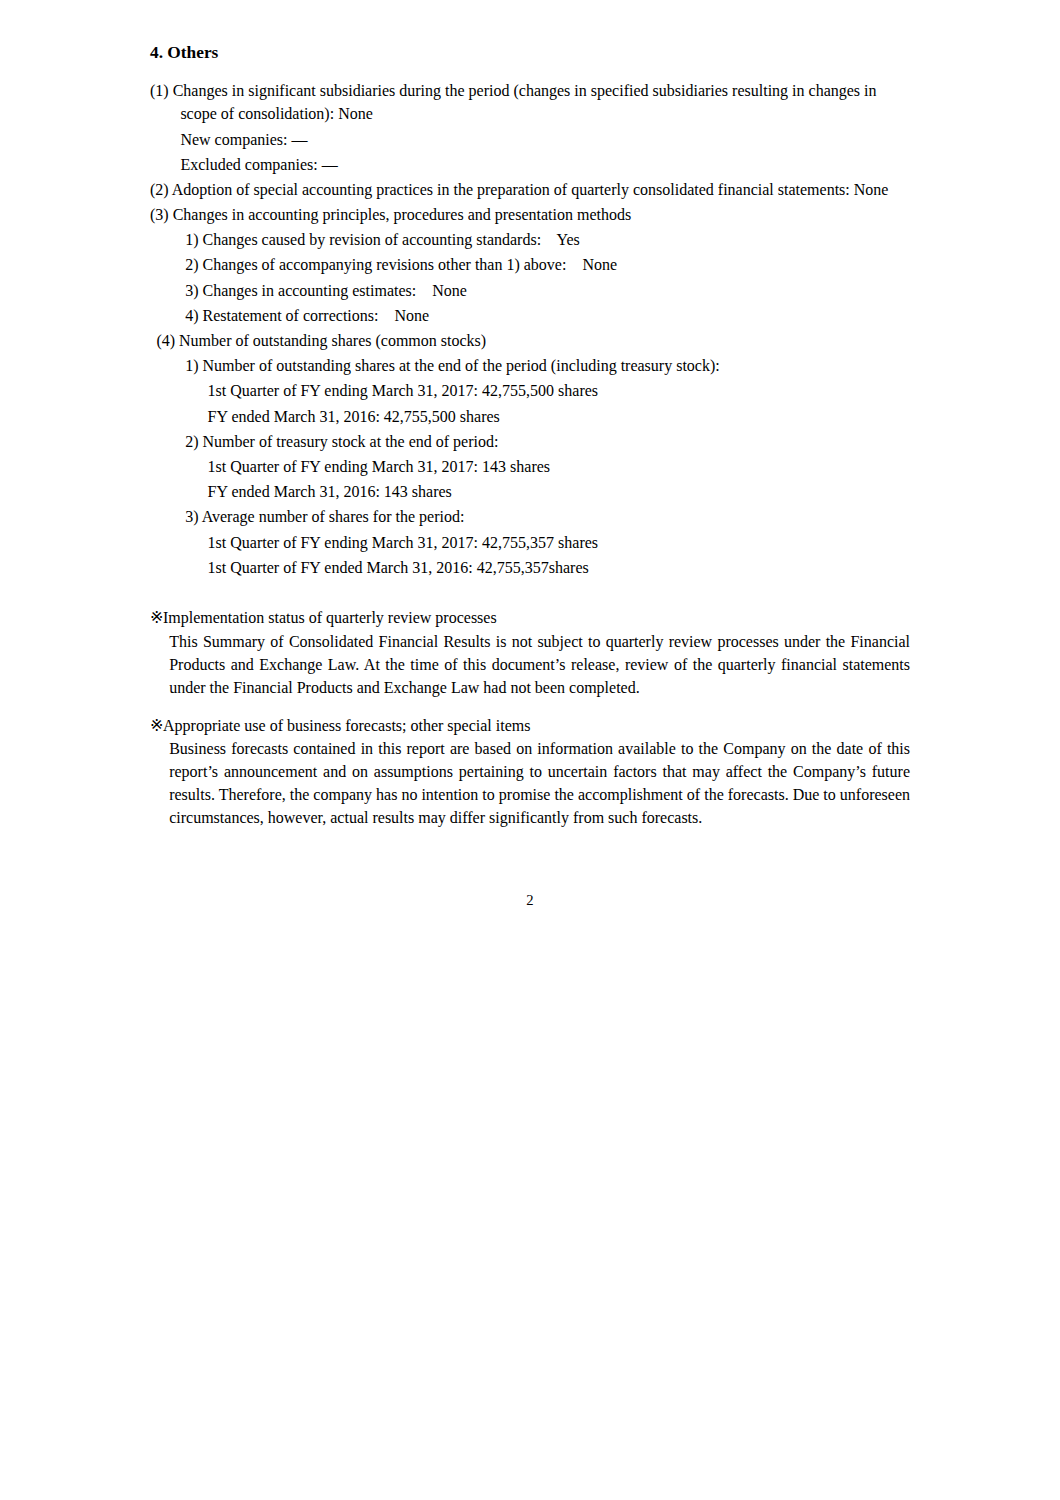4. Others
(1) Changes in significant subsidiaries during the period (changes in specified subsidiaries resulting in changes in scope of consolidation): None
New companies: —
Excluded companies: —
(2) Adoption of special accounting practices in the preparation of quarterly consolidated financial statements: None
(3) Changes in accounting principles, procedures and presentation methods
1) Changes caused by revision of accounting standards: Yes
2) Changes of accompanying revisions other than 1) above: None
3) Changes in accounting estimates: None
4) Restatement of corrections: None
(4) Number of outstanding shares (common stocks)
1) Number of outstanding shares at the end of the period (including treasury stock):
1st Quarter of FY ending March 31, 2017: 42,755,500 shares
FY ended March 31, 2016: 42,755,500 shares
2) Number of treasury stock at the end of period:
1st Quarter of FY ending March 31, 2017: 143 shares
FY ended March 31, 2016: 143 shares
3) Average number of shares for the period:
1st Quarter of FY ending March 31, 2017: 42,755,357 shares
1st Quarter of FY ended March 31, 2016: 42,755,357shares
※Implementation status of quarterly review processes
This Summary of Consolidated Financial Results is not subject to quarterly review processes under the Financial Products and Exchange Law. At the time of this document’s release, review of the quarterly financial statements under the Financial Products and Exchange Law had not been completed.
※Appropriate use of business forecasts; other special items
Business forecasts contained in this report are based on information available to the Company on the date of this report’s announcement and on assumptions pertaining to uncertain factors that may affect the Company’s future results. Therefore, the company has no intention to promise the accomplishment of the forecasts. Due to unforeseen circumstances, however, actual results may differ significantly from such forecasts.
2